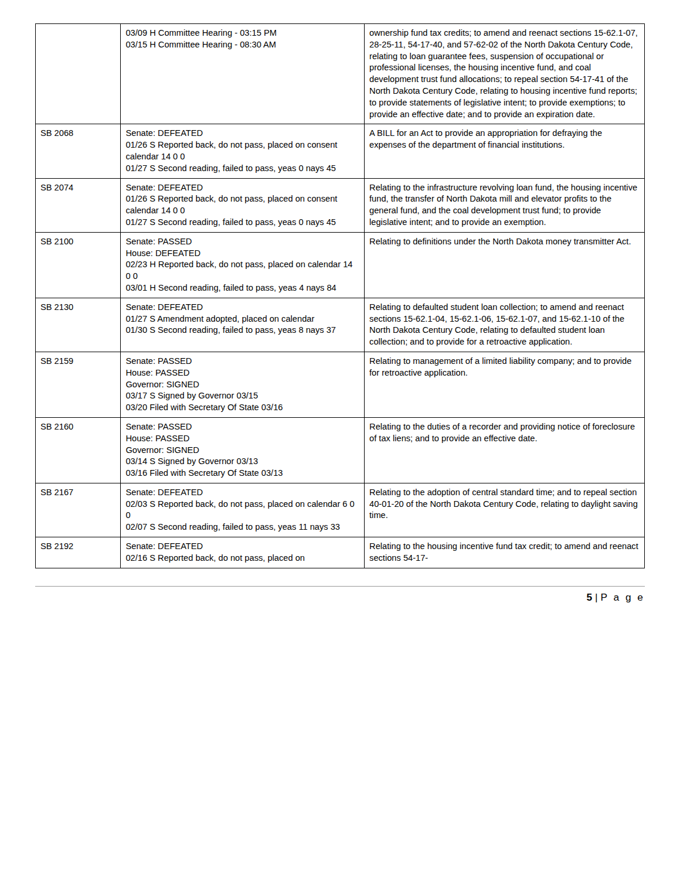| | 03/09 H Committee Hearing - 03:15 PM 03/15 H Committee Hearing - 08:30 AM | ownership fund tax credits; to amend and reenact sections 15-62.1-07, 28-25-11, 54-17-40, and 57-62-02 of the North Dakota Century Code, relating to loan guarantee fees, suspension of occupational or professional licenses, the housing incentive fund, and coal development trust fund allocations; to repeal section 54-17-41 of the North Dakota Century Code, relating to housing incentive fund reports; to provide statements of legislative intent; to provide exemptions; to provide an effective date; and to provide an expiration date. |
| SB 2068 | Senate: DEFEATED 01/26 S Reported back, do not pass, placed on consent calendar 14 0 0 01/27 S Second reading, failed to pass, yeas 0 nays 45 | A BILL for an Act to provide an appropriation for defraying the expenses of the department of financial institutions. |
| SB 2074 | Senate: DEFEATED 01/26 S Reported back, do not pass, placed on consent calendar 14 0 0 01/27 S Second reading, failed to pass, yeas 0 nays 45 | Relating to the infrastructure revolving loan fund, the housing incentive fund, the transfer of North Dakota mill and elevator profits to the general fund, and the coal development trust fund; to provide legislative intent; and to provide an exemption. |
| SB 2100 | Senate: PASSED House: DEFEATED 02/23 H Reported back, do not pass, placed on calendar 14 0 0 03/01 H Second reading, failed to pass, yeas 4 nays 84 | Relating to definitions under the North Dakota money transmitter Act. |
| SB 2130 | Senate: DEFEATED 01/27 S Amendment adopted, placed on calendar 01/30 S Second reading, failed to pass, yeas 8 nays 37 | Relating to defaulted student loan collection; to amend and reenact sections 15-62.1-04, 15-62.1-06, 15-62.1-07, and 15-62.1-10 of the North Dakota Century Code, relating to defaulted student loan collection; and to provide for a retroactive application. |
| SB 2159 | Senate: PASSED House: PASSED Governor: SIGNED 03/17 S Signed by Governor 03/15 03/20 Filed with Secretary Of State 03/16 | Relating to management of a limited liability company; and to provide for retroactive application. |
| SB 2160 | Senate: PASSED House: PASSED Governor: SIGNED 03/14 S Signed by Governor 03/13 03/16 Filed with Secretary Of State 03/13 | Relating to the duties of a recorder and providing notice of foreclosure of tax liens; and to provide an effective date. |
| SB 2167 | Senate: DEFEATED 02/03 S Reported back, do not pass, placed on calendar 6 0 0 02/07 S Second reading, failed to pass, yeas 11 nays 33 | Relating to the adoption of central standard time; and to repeal section 40-01-20 of the North Dakota Century Code, relating to daylight saving time. |
| SB 2192 | Senate: DEFEATED 02/16 S Reported back, do not pass, placed on | Relating to the housing incentive fund tax credit; to amend and reenact sections 54-17- |
5 | P a g e